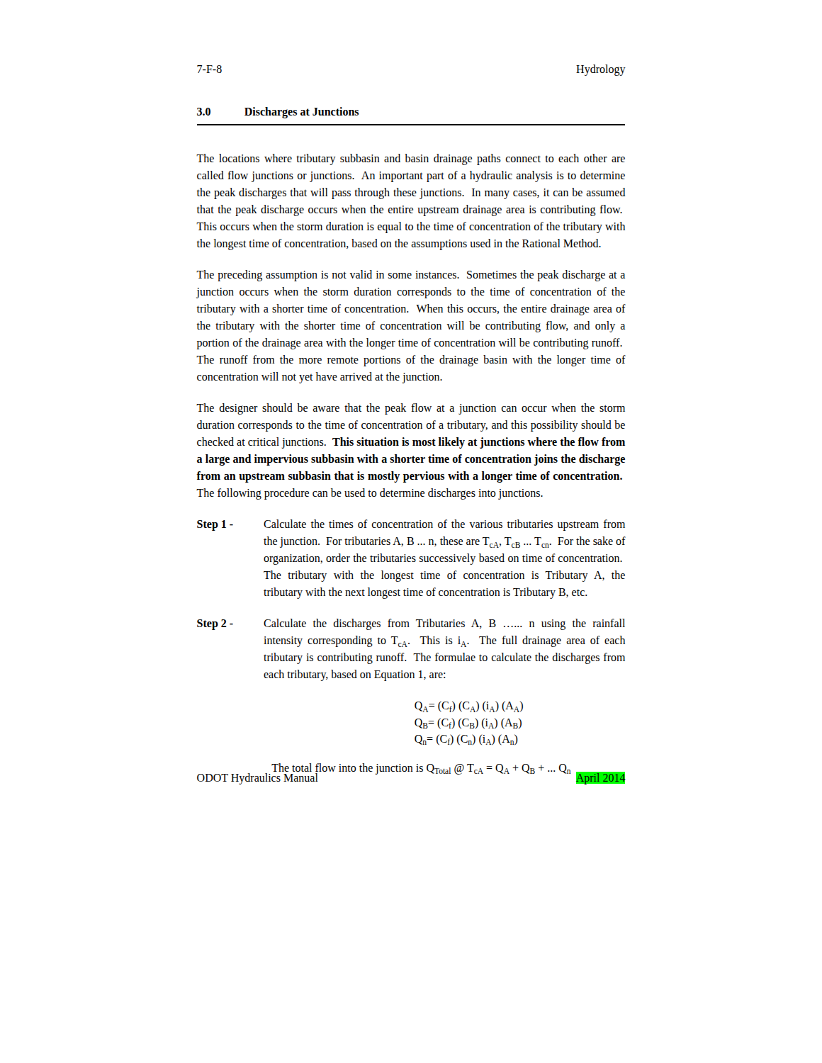7-F-8
Hydrology
3.0 Discharges at Junctions
The locations where tributary subbasin and basin drainage paths connect to each other are called flow junctions or junctions. An important part of a hydraulic analysis is to determine the peak discharges that will pass through these junctions. In many cases, it can be assumed that the peak discharge occurs when the entire upstream drainage area is contributing flow. This occurs when the storm duration is equal to the time of concentration of the tributary with the longest time of concentration, based on the assumptions used in the Rational Method.
The preceding assumption is not valid in some instances. Sometimes the peak discharge at a junction occurs when the storm duration corresponds to the time of concentration of the tributary with a shorter time of concentration. When this occurs, the entire drainage area of the tributary with the shorter time of concentration will be contributing flow, and only a portion of the drainage area with the longer time of concentration will be contributing runoff. The runoff from the more remote portions of the drainage basin with the longer time of concentration will not yet have arrived at the junction.
The designer should be aware that the peak flow at a junction can occur when the storm duration corresponds to the time of concentration of a tributary, and this possibility should be checked at critical junctions. This situation is most likely at junctions where the flow from a large and impervious subbasin with a shorter time of concentration joins the discharge from an upstream subbasin that is mostly pervious with a longer time of concentration. The following procedure can be used to determine discharges into junctions.
Step 1 -
Calculate the times of concentration of the various tributaries upstream from the junction. For tributaries A, B ... n, these are TcA, TcB ... Tcn. For the sake of organization, order the tributaries successively based on time of concentration. The tributary with the longest time of concentration is Tributary A, the tributary with the next longest time of concentration is Tributary B, etc.
Step 2 -
Calculate the discharges from Tributaries A, B …... n using the rainfall intensity corresponding to TcA. This is iA. The full drainage area of each tributary is contributing runoff. The formulae to calculate the discharges from each tributary, based on Equation 1, are:
QA= (Cf) (CA) (iA) (AA)
QB= (Cf) (CB) (iA) (AB)
Qn= (Cf) (Cn) (iA) (An)
The total flow into the junction is QTotal @ TcA = QA + QB + ... Qn
ODOT Hydraulics Manual
April 2014